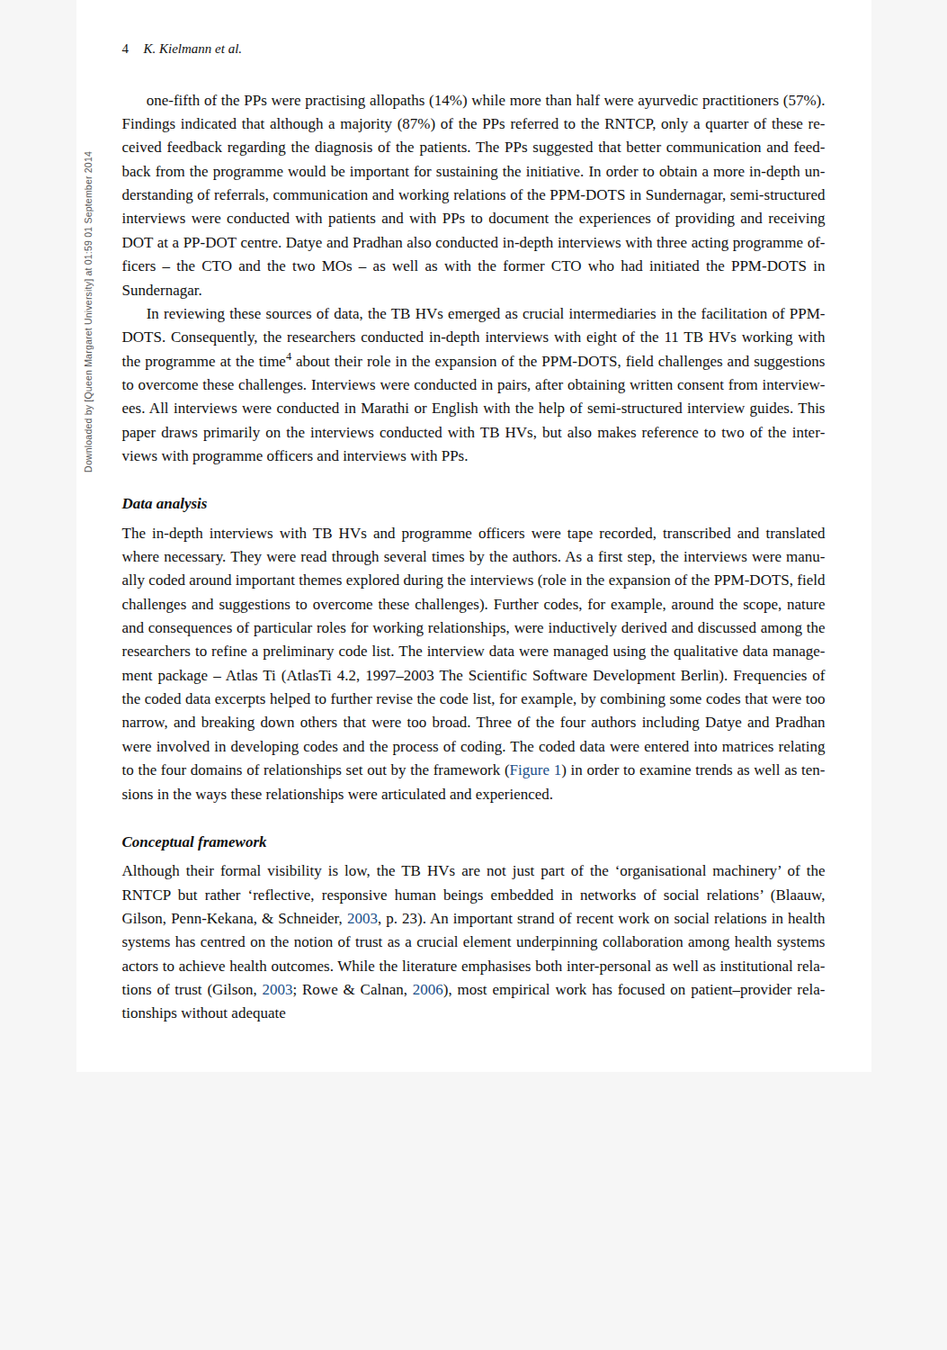Downloaded by [Queen Margaret University] at 01:59 01 September 2014
4 K. Kielmann et al.
one-fifth of the PPs were practising allopaths (14%) while more than half were ayurvedic practitioners (57%). Findings indicated that although a majority (87%) of the PPs referred to the RNTCP, only a quarter of these received feedback regarding the diagnosis of the patients. The PPs suggested that better communication and feedback from the programme would be important for sustaining the initiative. In order to obtain a more in-depth understanding of referrals, communication and working relations of the PPM-DOTS in Sundernagar, semi-structured interviews were conducted with patients and with PPs to document the experiences of providing and receiving DOT at a PP-DOT centre. Datye and Pradhan also conducted in-depth interviews with three acting programme officers – the CTO and the two MOs – as well as with the former CTO who had initiated the PPM-DOTS in Sundernagar.
In reviewing these sources of data, the TB HVs emerged as crucial intermediaries in the facilitation of PPM-DOTS. Consequently, the researchers conducted in-depth interviews with eight of the 11 TB HVs working with the programme at the time4 about their role in the expansion of the PPM-DOTS, field challenges and suggestions to overcome these challenges. Interviews were conducted in pairs, after obtaining written consent from interviewees. All interviews were conducted in Marathi or English with the help of semi-structured interview guides. This paper draws primarily on the interviews conducted with TB HVs, but also makes reference to two of the interviews with programme officers and interviews with PPs.
Data analysis
The in-depth interviews with TB HVs and programme officers were tape recorded, transcribed and translated where necessary. They were read through several times by the authors. As a first step, the interviews were manually coded around important themes explored during the interviews (role in the expansion of the PPM-DOTS, field challenges and suggestions to overcome these challenges). Further codes, for example, around the scope, nature and consequences of particular roles for working relationships, were inductively derived and discussed among the researchers to refine a preliminary code list. The interview data were managed using the qualitative data management package – Atlas Ti (AtlasTi 4.2, 1997–2003 The Scientific Software Development Berlin). Frequencies of the coded data excerpts helped to further revise the code list, for example, by combining some codes that were too narrow, and breaking down others that were too broad. Three of the four authors including Datye and Pradhan were involved in developing codes and the process of coding. The coded data were entered into matrices relating to the four domains of relationships set out by the framework (Figure 1) in order to examine trends as well as tensions in the ways these relationships were articulated and experienced.
Conceptual framework
Although their formal visibility is low, the TB HVs are not just part of the ‘organisational machinery’ of the RNTCP but rather ‘reflective, responsive human beings embedded in networks of social relations’ (Blaauw, Gilson, Penn-Kekana, & Schneider, 2003, p. 23). An important strand of recent work on social relations in health systems has centred on the notion of trust as a crucial element underpinning collaboration among health systems actors to achieve health outcomes. While the literature emphasises both inter-personal as well as institutional relations of trust (Gilson, 2003; Rowe & Calnan, 2006), most empirical work has focused on patient–provider relationships without adequate